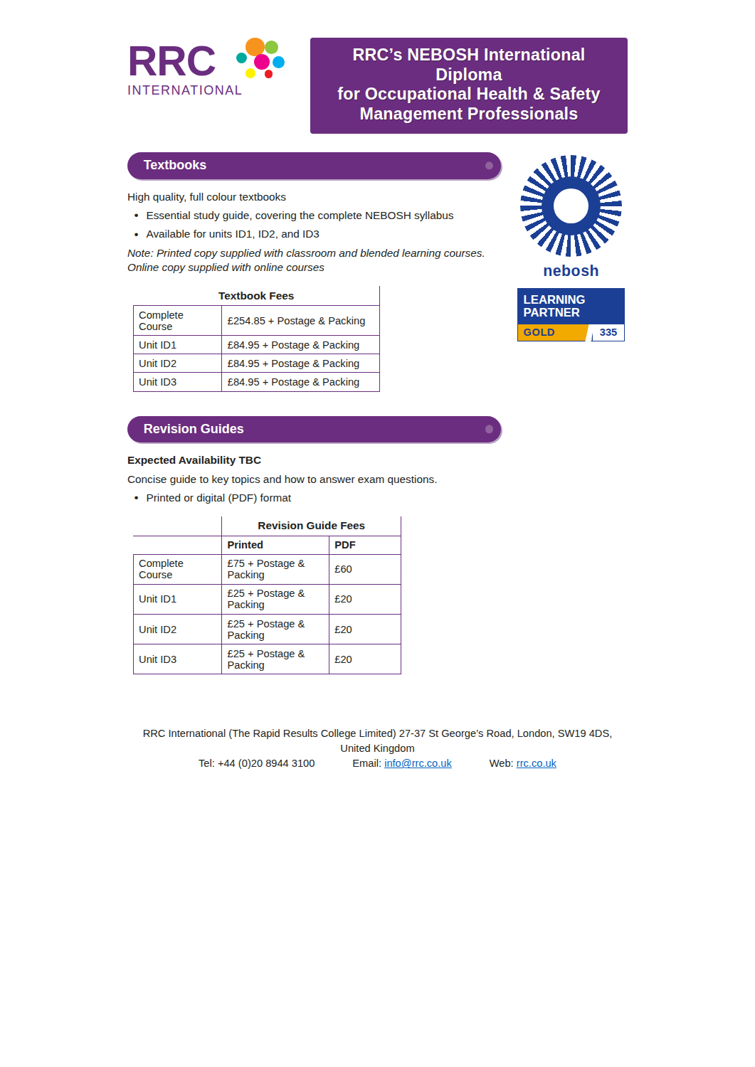RRC INTERNATIONAL
RRC’s NEBOSH International Diploma
for Occupational Health & Safety
Management Professionals
Textbooks
High quality, full colour textbooks
Essential study guide, covering the complete NEBOSH syllabus
Available for units ID1, ID2, and ID3
Note: Printed copy supplied with classroom and blended learning courses. Online copy supplied with online courses
| Textbook Fees |
| --- |
| Complete Course | £254.85 + Postage & Packing |
| Unit ID1 | £84.95 + Postage & Packing |
| Unit ID2 | £84.95 + Postage & Packing |
| Unit ID3 | £84.95 + Postage & Packing |
Revision Guides
Expected Availability TBC
Concise guide to key topics and how to answer exam questions.
Printed or digital (PDF) format
| | Revision Guide Fees |
| | Printed | PDF |
| Complete Course | £75 + Postage & Packing | £60 |
| Unit ID1 | £25 + Postage & Packing | £20 |
| Unit ID2 | £25 + Postage & Packing | £20 |
| Unit ID3 | £25 + Postage & Packing | £20 |
nebosh
LEARNING
PARTNER
GOLD
335
RRC International (The Rapid Results College Limited) 27-37 St George’s Road, London, SW19 4DS, United Kingdom
Tel: +44 (0)20 8944 3100 Email: info@rrc.co.uk Web: rrc.co.uk